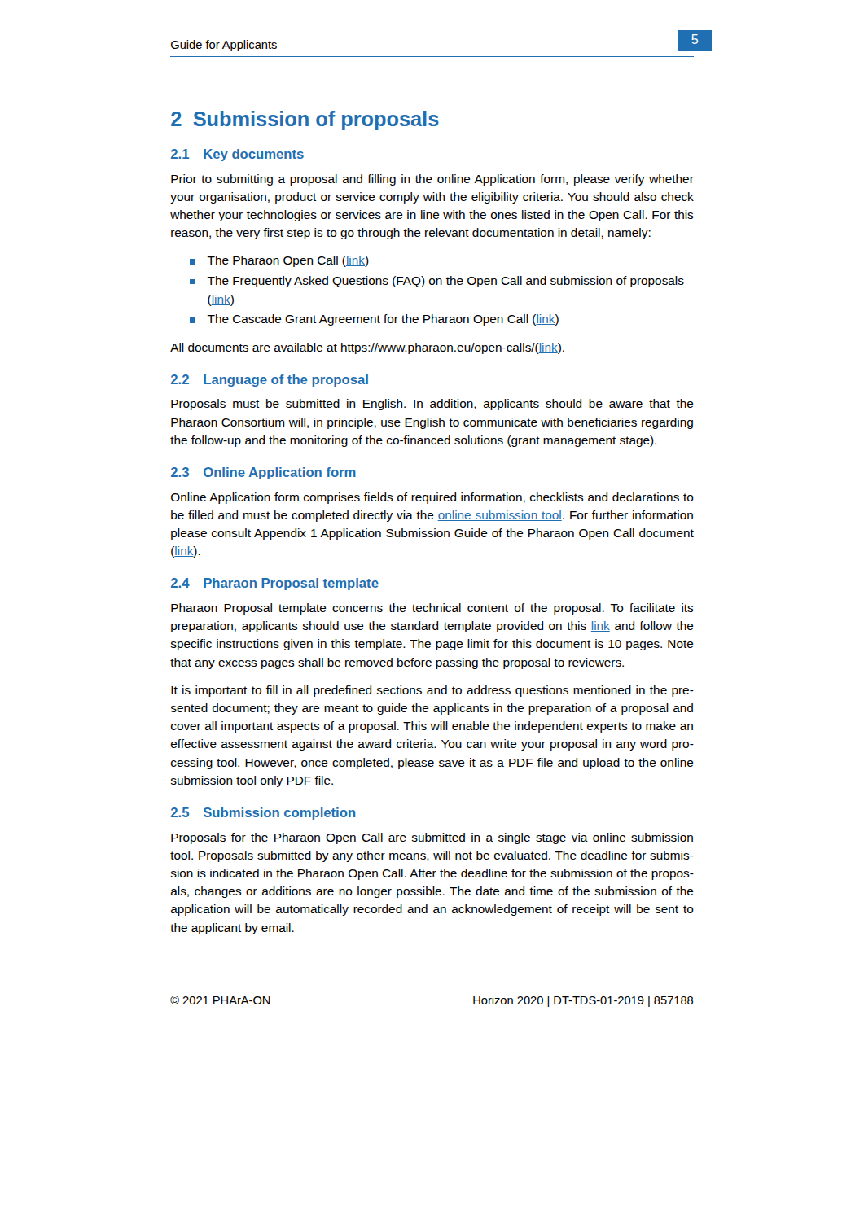Guide for Applicants
5
2 Submission of proposals
2.1 Key documents
Prior to submitting a proposal and filling in the online Application form, please verify whether your organisation, product or service comply with the eligibility criteria. You should also check whether your technologies or services are in line with the ones listed in the Open Call. For this reason, the very first step is to go through the relevant documentation in detail, namely:
The Pharaon Open Call (link)
The Frequently Asked Questions (FAQ) on the Open Call and submission of proposals (link)
The Cascade Grant Agreement for the Pharaon Open Call (link)
All documents are available at https://www.pharaon.eu/open-calls/(link).
2.2 Language of the proposal
Proposals must be submitted in English. In addition, applicants should be aware that the Pharaon Consortium will, in principle, use English to communicate with beneficiaries regarding the follow-up and the monitoring of the co-financed solutions (grant management stage).
2.3 Online Application form
Online Application form comprises fields of required information, checklists and declarations to be filled and must be completed directly via the online submission tool. For further information please consult Appendix 1 Application Submission Guide of the Pharaon Open Call document (link).
2.4 Pharaon Proposal template
Pharaon Proposal template concerns the technical content of the proposal. To facilitate its preparation, applicants should use the standard template provided on this link and follow the specific instructions given in this template. The page limit for this document is 10 pages. Note that any excess pages shall be removed before passing the proposal to reviewers.
It is important to fill in all predefined sections and to address questions mentioned in the presented document; they are meant to guide the applicants in the preparation of a proposal and cover all important aspects of a proposal. This will enable the independent experts to make an effective assessment against the award criteria. You can write your proposal in any word processing tool. However, once completed, please save it as a PDF file and upload to the online submission tool only PDF file.
2.5 Submission completion
Proposals for the Pharaon Open Call are submitted in a single stage via online submission tool. Proposals submitted by any other means, will not be evaluated. The deadline for submission is indicated in the Pharaon Open Call. After the deadline for the submission of the proposals, changes or additions are no longer possible. The date and time of the submission of the application will be automatically recorded and an acknowledgement of receipt will be sent to the applicant by email.
© 2021 PHArA-ON
Horizon 2020 | DT-TDS-01-2019 | 857188